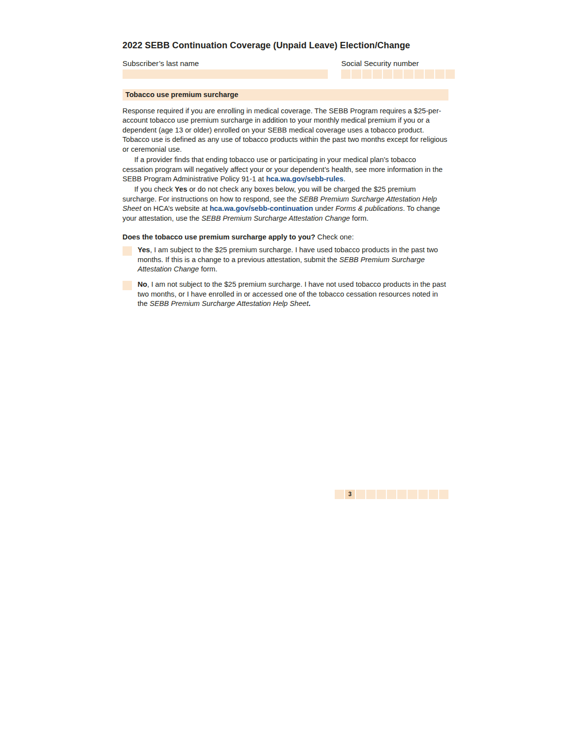2022 SEBB Continuation Coverage (Unpaid Leave) Election/Change
Subscriber’s last name
Social Security number
Tobacco use premium surcharge
Response required if you are enrolling in medical coverage. The SEBB Program requires a $25-per-account tobacco use premium surcharge in addition to your monthly medical premium if you or a dependent (age 13 or older) enrolled on your SEBB medical coverage uses a tobacco product. Tobacco use is defined as any use of tobacco products within the past two months except for religious or ceremonial use.
If a provider finds that ending tobacco use or participating in your medical plan’s tobacco cessation program will negatively affect your or your dependent’s health, see more information in the SEBB Program Administrative Policy 91-1 at hca.wa.gov/sebb-rules.
If you check Yes or do not check any boxes below, you will be charged the $25 premium surcharge. For instructions on how to respond, see the SEBB Premium Surcharge Attestation Help Sheet on HCA’s website at hca.wa.gov/sebb-continuation under Forms & publications. To change your attestation, use the SEBB Premium Surcharge Attestation Change form.
Does the tobacco use premium surcharge apply to you? Check one:
Yes, I am subject to the $25 premium surcharge. I have used tobacco products in the past two months. If this is a change to a previous attestation, submit the SEBB Premium Surcharge Attestation Change form.
No, I am not subject to the $25 premium surcharge. I have not used tobacco products in the past two months, or I have enrolled in or accessed one of the tobacco cessation resources noted in the SEBB Premium Surcharge Attestation Help Sheet.
3